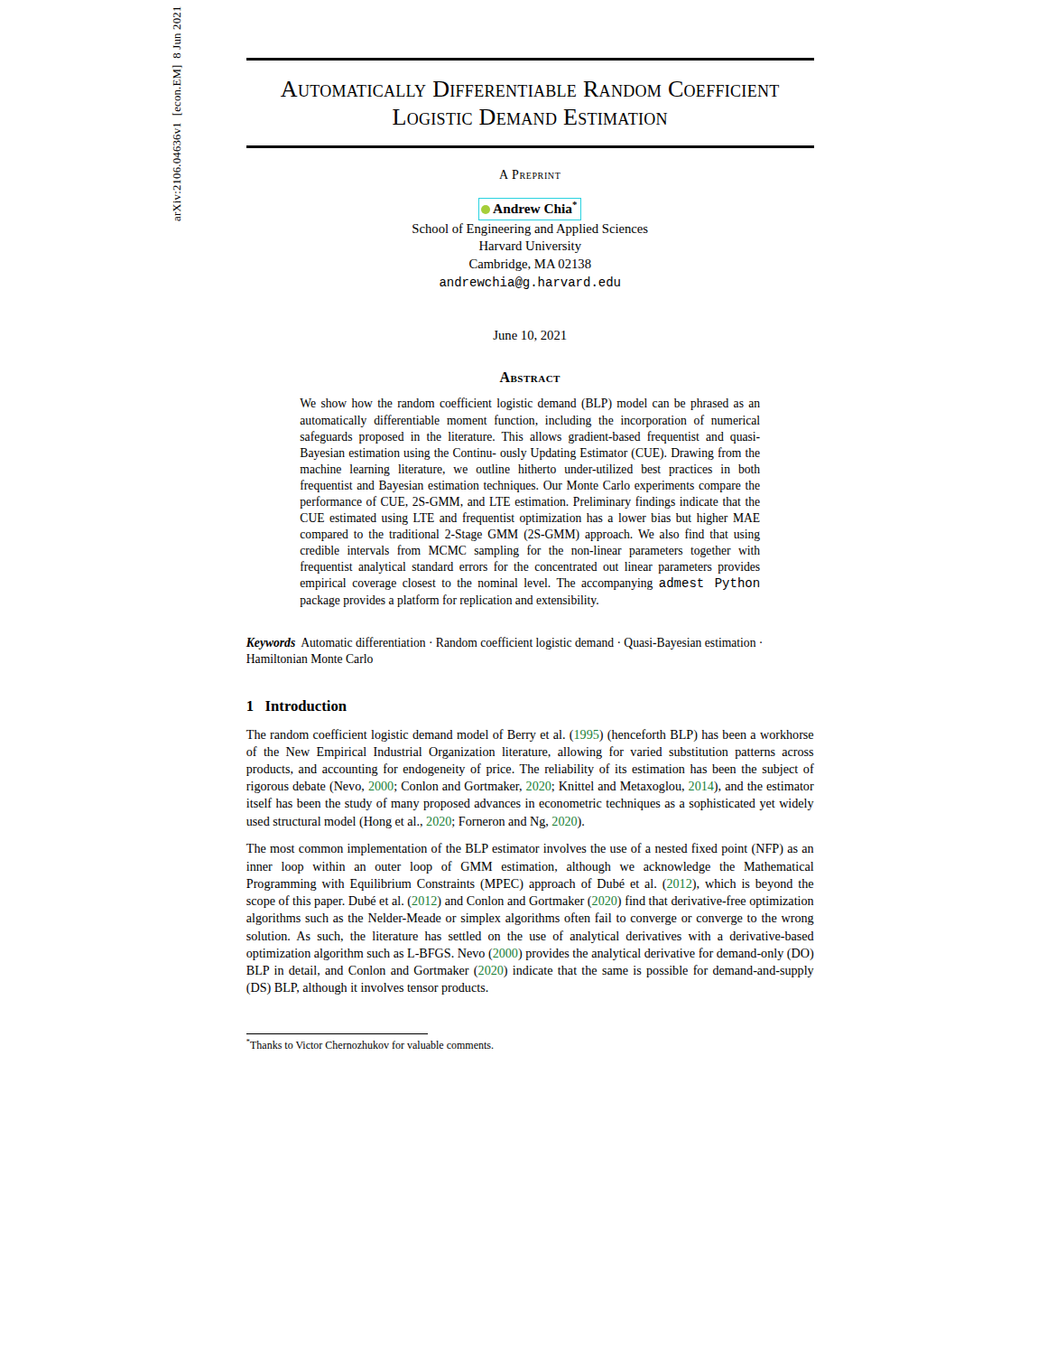arXiv:2106.04636v1 [econ.EM] 8 Jun 2021
Automatically Differentiable Random Coefficient
Logistic Demand Estimation
A Preprint
Andrew Chia*
School of Engineering and Applied Sciences
Harvard University
Cambridge, MA 02138
andrewchia@g.harvard.edu
June 10, 2021
Abstract
We show how the random coefficient logistic demand (BLP) model can be phrased as an automatically differentiable moment function, including the incorporation of numerical safeguards proposed in the literature. This allows gradient-based frequentist and quasi-Bayesian estimation using the Continu- ously Updating Estimator (CUE). Drawing from the machine learning literature, we outline hitherto under-utilized best practices in both frequentist and Bayesian estimation techniques. Our Monte Carlo experiments compare the performance of CUE, 2S-GMM, and LTE estimation. Preliminary findings indicate that the CUE estimated using LTE and frequentist optimization has a lower bias but higher MAE compared to the traditional 2-Stage GMM (2S-GMM) approach. We also find that using credible intervals from MCMC sampling for the non-linear parameters together with frequentist analytical standard errors for the concentrated out linear parameters provides empirical coverage closest to the nominal level. The accompanying admest Python package provides a platform for replication and extensibility.
Keywords Automatic differentiation · Random coefficient logistic demand · Quasi-Bayesian estimation · Hamiltonian Monte Carlo
1 Introduction
The random coefficient logistic demand model of Berry et al. (1995) (henceforth BLP) has been a workhorse of the New Empirical Industrial Organization literature, allowing for varied substitution patterns across products, and accounting for endogeneity of price. The reliability of its estimation has been the subject of rigorous debate (Nevo, 2000; Conlon and Gortmaker, 2020; Knittel and Metaxoglou, 2014), and the estimator itself has been the study of many proposed advances in econometric techniques as a sophisticated yet widely used structural model (Hong et al., 2020; Forneron and Ng, 2020).
The most common implementation of the BLP estimator involves the use of a nested fixed point (NFP) as an inner loop within an outer loop of GMM estimation, although we acknowledge the Mathematical Programming with Equilibrium Constraints (MPEC) approach of Dubé et al. (2012), which is beyond the scope of this paper. Dubé et al. (2012) and Conlon and Gortmaker (2020) find that derivative-free optimization algorithms such as the Nelder-Meade or simplex algorithms often fail to converge or converge to the wrong solution. As such, the literature has settled on the use of analytical derivatives with a derivative-based optimization algorithm such as L-BFGS. Nevo (2000) provides the analytical derivative for demand-only (DO) BLP in detail, and Conlon and Gortmaker (2020) indicate that the same is possible for demand-and-supply (DS) BLP, although it involves tensor products.
*Thanks to Victor Chernozhukov for valuable comments.